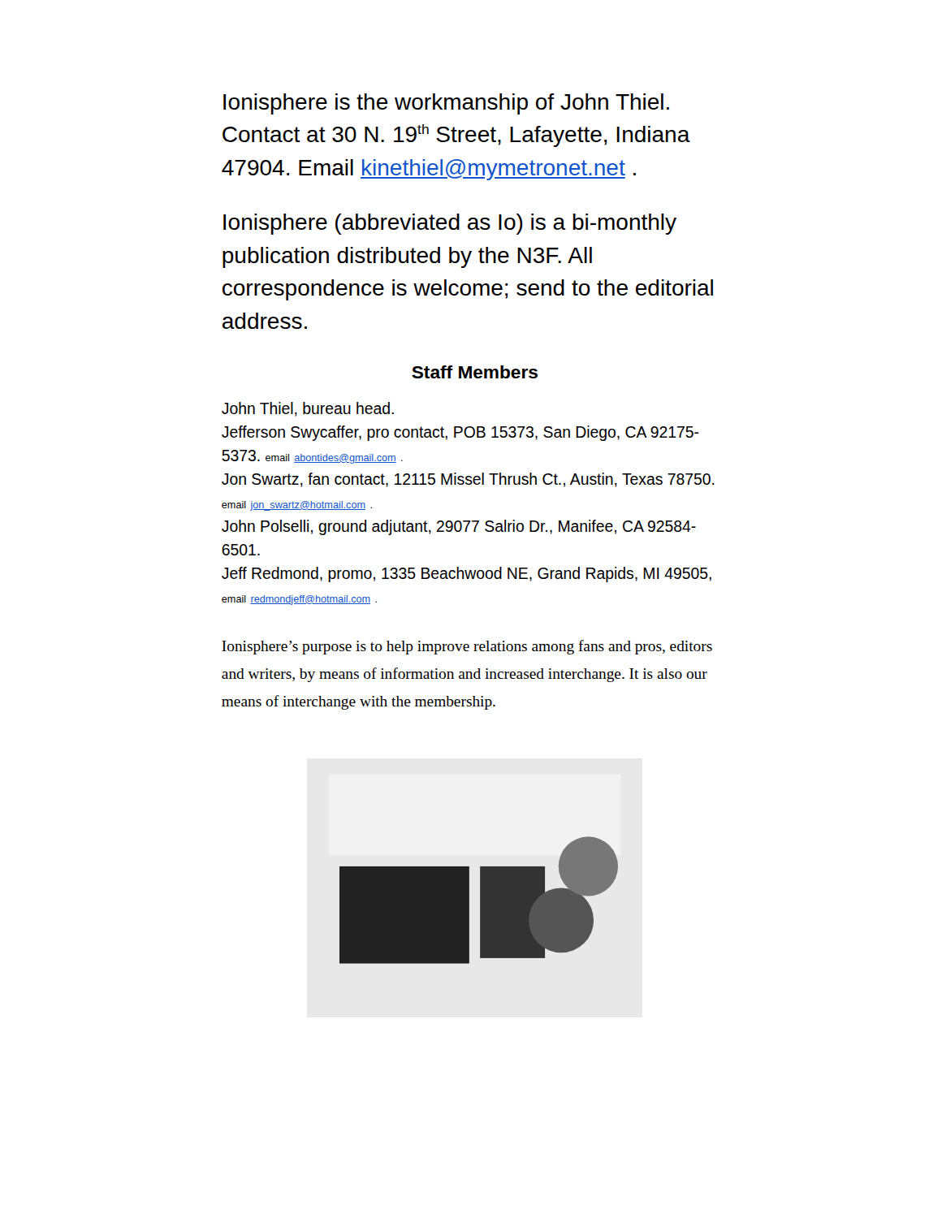Ionisphere is the workmanship of John Thiel. Contact at 30 N. 19th Street, Lafayette, Indiana 47904. Email kinethiel@mymetronet.net .
Ionisphere (abbreviated as Io) is a bi-monthly publication distributed by the N3F. All correspondence is welcome; send to the editorial address.
Staff Members
John Thiel, bureau head.
Jefferson Swycaffer, pro contact, POB 15373, San Diego, CA 92175-5373. email abontides@gmail.com .
Jon Swartz, fan contact, 12115 Missel Thrush Ct., Austin, Texas 78750. email jon_swartz@hotmail.com .
John Polselli, ground adjutant, 29077 Salrio Dr., Manifee, CA 92584-6501.
Jeff Redmond, promo, 1335 Beachwood NE, Grand Rapids, MI 49505, email redmondjeff@hotmail.com .
Ionisphere’s purpose is to help improve relations among fans and pros, editors and writers, by means of information and increased interchange. It is also our means of interchange with the membership.